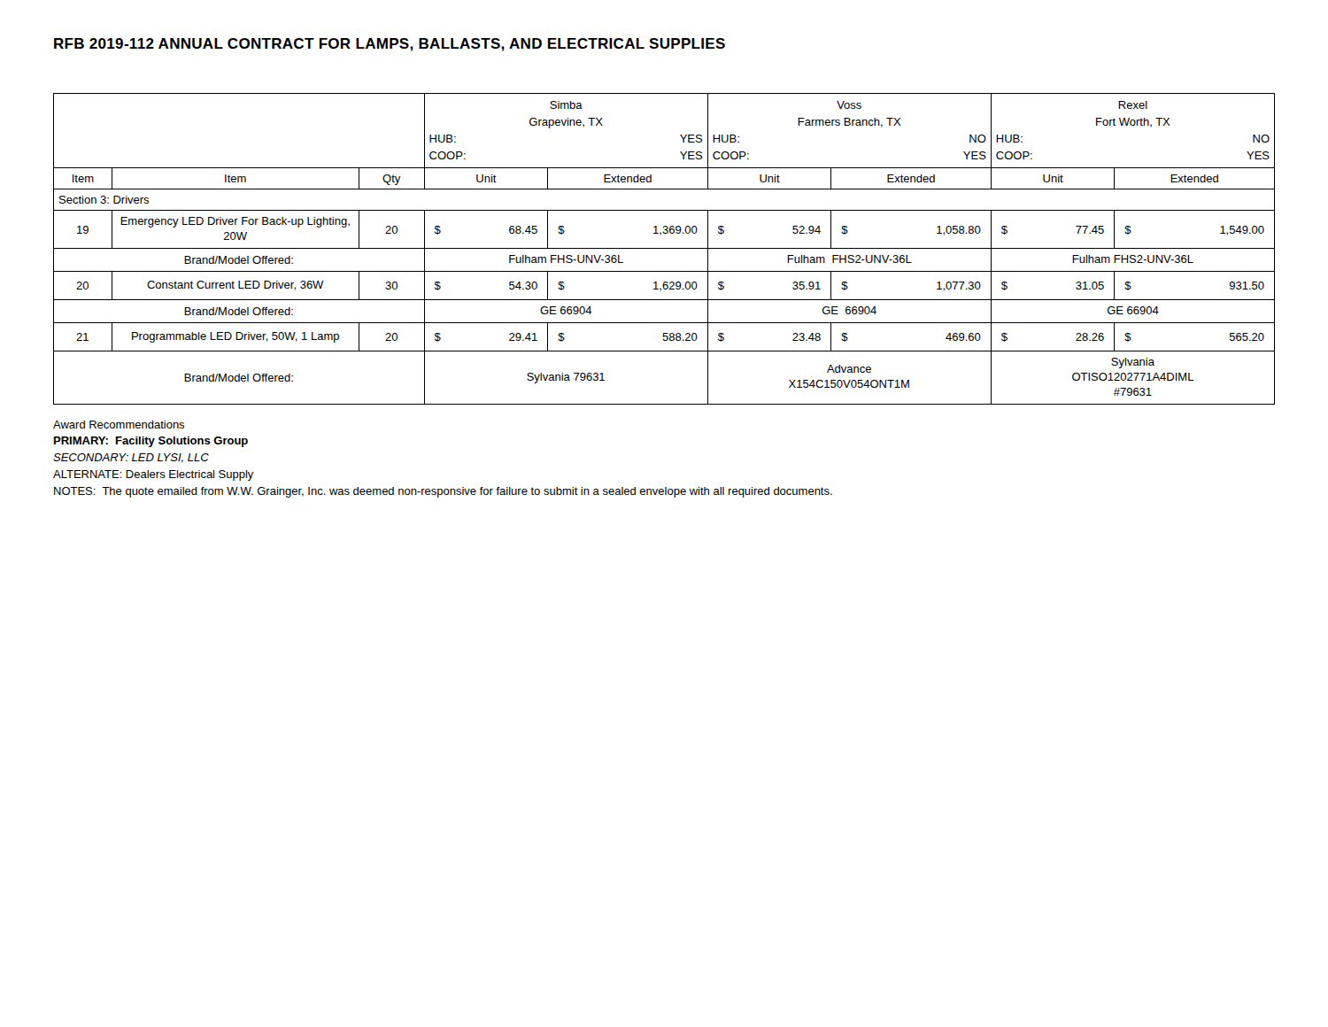RFB 2019-112 ANNUAL CONTRACT FOR LAMPS, BALLASTS, AND ELECTRICAL SUPPLIES
| | Simba Grapevine, TX HUB: YES COOP: YES | Voss Farmers Branch, TX HUB: NO COOP: YES | Rexel Fort Worth, TX HUB: NO COOP: YES |
| Item | Item | Qty | Unit | Extended | Unit | Extended | Unit | Extended |
| Section 3: Drivers |
| 19 | Emergency LED Driver For Back-up Lighting, 20W | 20 | $ 68.45 | $ 1,369.00 | $ 52.94 | $ 1,058.80 | $ 77.45 | $ 1,549.00 |
| Brand/Model Offered: | Fulham FHS-UNV-36L | Fulham FHS2-UNV-36L | Fulham FHS2-UNV-36L |
| 20 | Constant Current LED Driver, 36W | 30 | $ 54.30 | $ 1,629.00 | $ 35.91 | $ 1,077.30 | $ 31.05 | $ 931.50 |
| Brand/Model Offered: | GE 66904 | GE 66904 | GE 66904 |
| 21 | Programmable LED Driver, 50W, 1 Lamp | 20 | $ 29.41 | $ 588.20 | $ 23.48 | $ 469.60 | $ 28.26 | $ 565.20 |
| Brand/Model Offered: | Sylvania 79631 | Advance X154C150V054ONT1M | Sylvania OTISO1202771A4DIML #79631 |
Award Recommendations
PRIMARY: Facility Solutions Group
SECONDARY: LED LYSI, LLC
ALTERNATE: Dealers Electrical Supply
NOTES: The quote emailed from W.W. Grainger, Inc. was deemed non-responsive for failure to submit in a sealed envelope with all required documents.